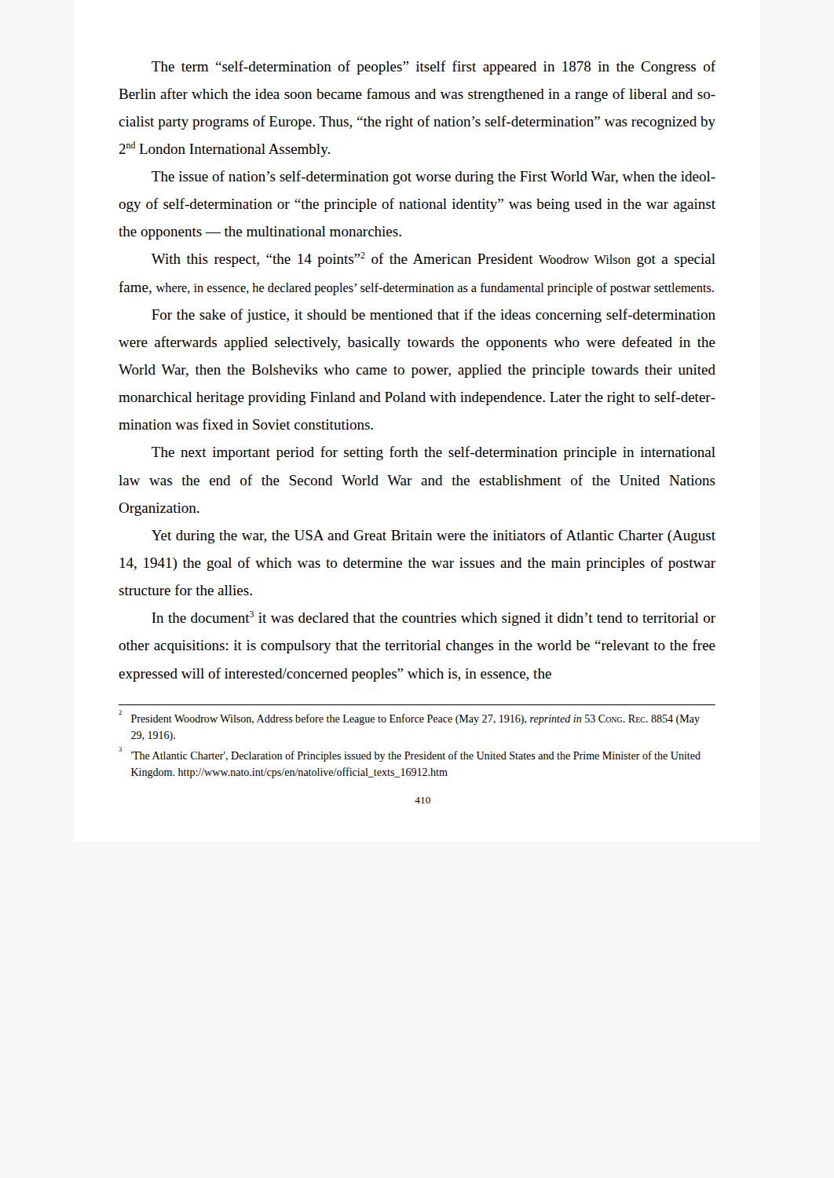The term “self-determination of peoples” itself first appeared in 1878 in the Congress of Berlin after which the idea soon became famous and was strengthened in a range of liberal and socialist party programs of Europe. Thus, “the right of nation’s self-determination” was recognized by 2nd London International Assembly.
The issue of nation’s self-determination got worse during the First World War, when the ideology of self-determination or “the principle of national identity” was being used in the war against the opponents — the multinational monarchies.
With this respect, “the 14 points”2 of the American President Woodrow Wilson got a special fame, where, in essence, he declared peoples’ self-determination as a fundamental principle of postwar settlements.
For the sake of justice, it should be mentioned that if the ideas concerning self-determination were afterwards applied selectively, basically towards the opponents who were defeated in the World War, then the Bolsheviks who came to power, applied the principle towards their united monarchical heritage providing Finland and Poland with independence. Later the right to self-determination was fixed in Soviet constitutions.
The next important period for setting forth the self-determination principle in international law was the end of the Second World War and the establishment of the United Nations Organization.
Yet during the war, the USA and Great Britain were the initiators of Atlantic Charter (August 14, 1941) the goal of which was to determine the war issues and the main principles of postwar structure for the allies.
In the document3 it was declared that the countries which signed it didn’t tend to territorial or other acquisitions: it is compulsory that the territorial changes in the world be “relevant to the free expressed will of interested/concerned peoples” which is, in essence, the
2 President Woodrow Wilson, Address before the League to Enforce Peace (May 27, 1916), reprinted in 53 Cong. Rec. 8854 (May 29, 1916).
3 'The Atlantic Charter', Declaration of Principles issued by the President of the United States and the Prime Minister of the United Kingdom. http://www.nato.int/cps/en/natolive/official_texts_16912.htm
410